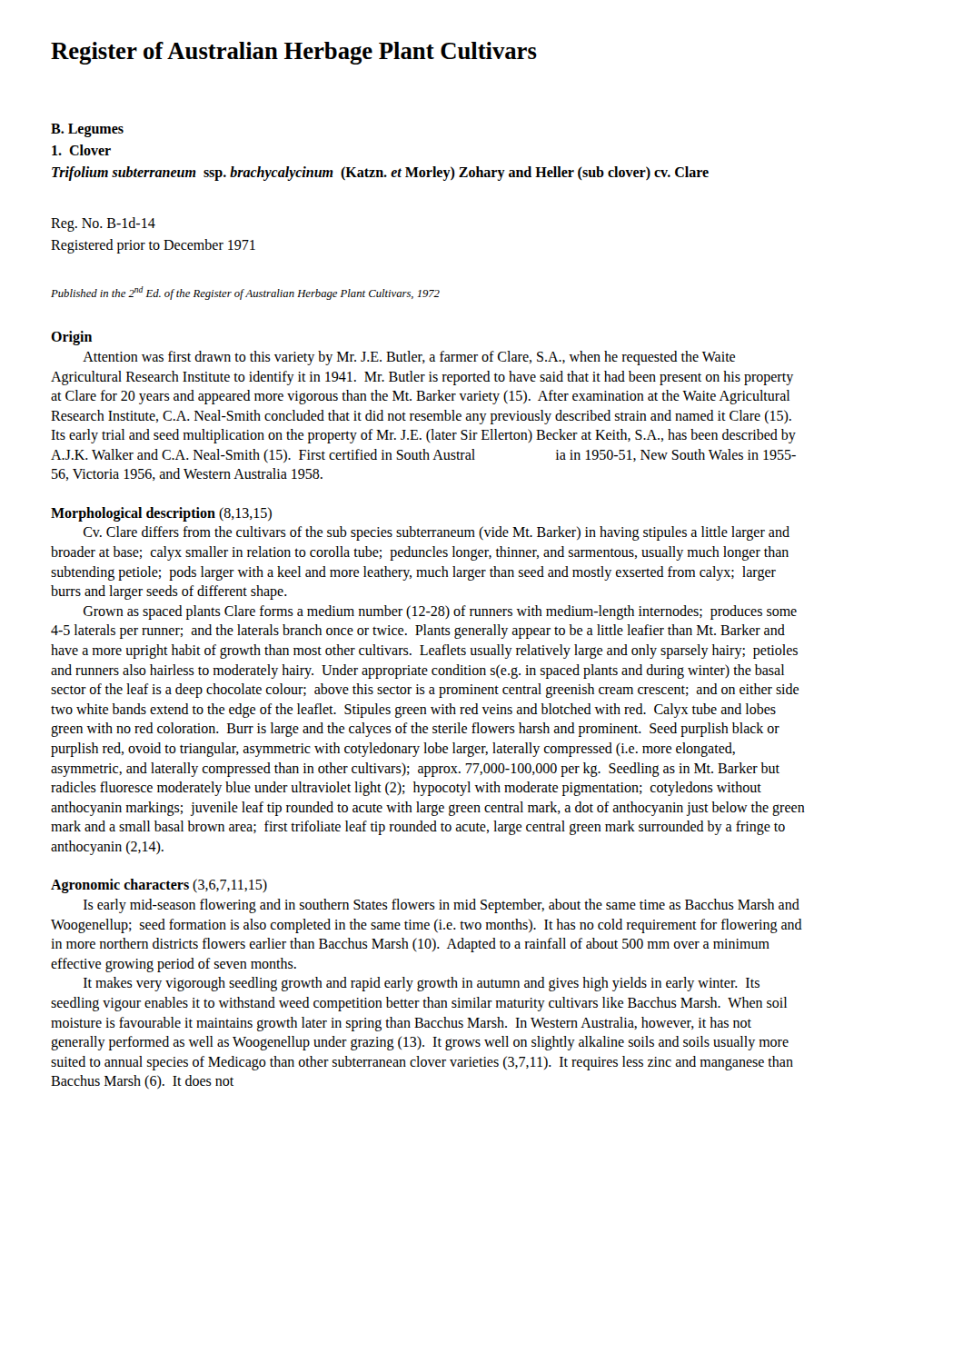Register of Australian Herbage Plant Cultivars
B. Legumes
1. Clover
Trifolium subterraneum ssp. brachycalycinum (Katzn. et Morley) Zohary and Heller (sub clover) cv. Clare
Reg. No. B-1d-14
Registered prior to December 1971
Published in the 2nd Ed. of the Register of Australian Herbage Plant Cultivars, 1972
Origin
Attention was first drawn to this variety by Mr. J.E. Butler, a farmer of Clare, S.A., when he requested the Waite Agricultural Research Institute to identify it in 1941. Mr. Butler is reported to have said that it had been present on his property at Clare for 20 years and appeared more vigorous than the Mt. Barker variety (15). After examination at the Waite Agricultural Research Institute, C.A. Neal-Smith concluded that it did not resemble any previously described strain and named it Clare (15). Its early trial and seed multiplication on the property of Mr. J.E. (later Sir Ellerton) Becker at Keith, S.A., has been described by A.J.K. Walker and C.A. Neal-Smith (15). First certified in South Austral ia in 1950-51, New South Wales in 1955-56, Victoria 1956, and Western Australia 1958.
Morphological description (8,13,15)
Cv. Clare differs from the cultivars of the sub species subterraneum (vide Mt. Barker) in having stipules a little larger and broader at base; calyx smaller in relation to corolla tube; peduncles longer, thinner, and sarmentous, usually much longer than subtending petiole; pods larger with a keel and more leathery, much larger than seed and mostly exserted from calyx; larger burrs and larger seeds of different shape.
Grown as spaced plants Clare forms a medium number (12-28) of runners with medium-length internodes; produces some 4-5 laterals per runner; and the laterals branch once or twice. Plants generally appear to be a little leafier than Mt. Barker and have a more upright habit of growth than most other cultivars. Leaflets usually relatively large and only sparsely hairy; petioles and runners also hairless to moderately hairy. Under appropriate condition s(e.g. in spaced plants and during winter) the basal sector of the leaf is a deep chocolate colour; above this sector is a prominent central greenish cream crescent; and on either side two white bands extend to the edge of the leaflet. Stipules green with red veins and blotched with red. Calyx tube and lobes green with no red coloration. Burr is large and the calyces of the sterile flowers harsh and prominent. Seed purplish black or purplish red, ovoid to triangular, asymmetric with cotyledonary lobe larger, laterally compressed (i.e. more elongated, asymmetric, and laterally compressed than in other cultivars); approx. 77,000-100,000 per kg. Seedling as in Mt. Barker but radicles fluoresce moderately blue under ultraviolet light (2); hypocotyl with moderate pigmentation; cotyledons without anthocyanin markings; juvenile leaf tip rounded to acute with large green central mark, a dot of anthocyanin just below the green mark and a small basal brown area; first trifoliate leaf tip rounded to acute, large central green mark surrounded by a fringe to anthocyanin (2,14).
Agronomic characters (3,6,7,11,15)
Is early mid-season flowering and in southern States flowers in mid September, about the same time as Bacchus Marsh and Woogenellup; seed formation is also completed in the same time (i.e. two months). It has no cold requirement for flowering and in more northern districts flowers earlier than Bacchus Marsh (10). Adapted to a rainfall of about 500 mm over a minimum effective growing period of seven months.
It makes very vigorough seedling growth and rapid early growth in autumn and gives high yields in early winter. Its seedling vigour enables it to withstand weed competition better than similar maturity cultivars like Bacchus Marsh. When soil moisture is favourable it maintains growth later in spring than Bacchus Marsh. In Western Australia, however, it has not generally performed as well as Woogenellup under grazing (13). It grows well on slightly alkaline soils and soils usually more suited to annual species of Medicago than other subterranean clover varieties (3,7,11). It requires less zinc and manganese than Bacchus Marsh (6). It does not